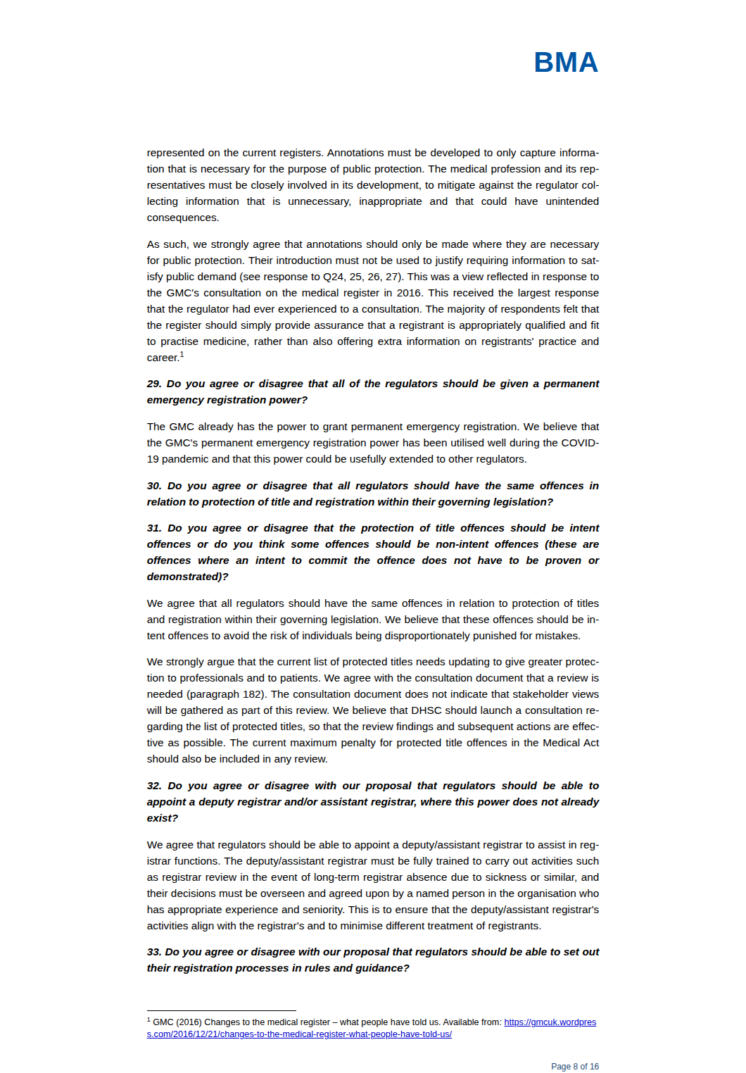BMA
represented on the current registers. Annotations must be developed to only capture information that is necessary for the purpose of public protection. The medical profession and its representatives must be closely involved in its development, to mitigate against the regulator collecting information that is unnecessary, inappropriate and that could have unintended consequences.
As such, we strongly agree that annotations should only be made where they are necessary for public protection. Their introduction must not be used to justify requiring information to satisfy public demand (see response to Q24, 25, 26, 27). This was a view reflected in response to the GMC's consultation on the medical register in 2016. This received the largest response that the regulator had ever experienced to a consultation. The majority of respondents felt that the register should simply provide assurance that a registrant is appropriately qualified and fit to practise medicine, rather than also offering extra information on registrants' practice and career.1
29. Do you agree or disagree that all of the regulators should be given a permanent emergency registration power?
The GMC already has the power to grant permanent emergency registration. We believe that the GMC's permanent emergency registration power has been utilised well during the COVID-19 pandemic and that this power could be usefully extended to other regulators.
30. Do you agree or disagree that all regulators should have the same offences in relation to protection of title and registration within their governing legislation?
31. Do you agree or disagree that the protection of title offences should be intent offences or do you think some offences should be non-intent offences (these are offences where an intent to commit the offence does not have to be proven or demonstrated)?
We agree that all regulators should have the same offences in relation to protection of titles and registration within their governing legislation. We believe that these offences should be intent offences to avoid the risk of individuals being disproportionately punished for mistakes.
We strongly argue that the current list of protected titles needs updating to give greater protection to professionals and to patients. We agree with the consultation document that a review is needed (paragraph 182). The consultation document does not indicate that stakeholder views will be gathered as part of this review. We believe that DHSC should launch a consultation regarding the list of protected titles, so that the review findings and subsequent actions are effective as possible. The current maximum penalty for protected title offences in the Medical Act should also be included in any review.
32. Do you agree or disagree with our proposal that regulators should be able to appoint a deputy registrar and/or assistant registrar, where this power does not already exist?
We agree that regulators should be able to appoint a deputy/assistant registrar to assist in registrar functions. The deputy/assistant registrar must be fully trained to carry out activities such as registrar review in the event of long-term registrar absence due to sickness or similar, and their decisions must be overseen and agreed upon by a named person in the organisation who has appropriate experience and seniority. This is to ensure that the deputy/assistant registrar's activities align with the registrar's and to minimise different treatment of registrants.
33. Do you agree or disagree with our proposal that regulators should be able to set out their registration processes in rules and guidance?
1 GMC (2016) Changes to the medical register – what people have told us. Available from: https://gmcuk.wordpress.com/2016/12/21/changes-to-the-medical-register-what-people-have-told-us/
Page 8 of 16